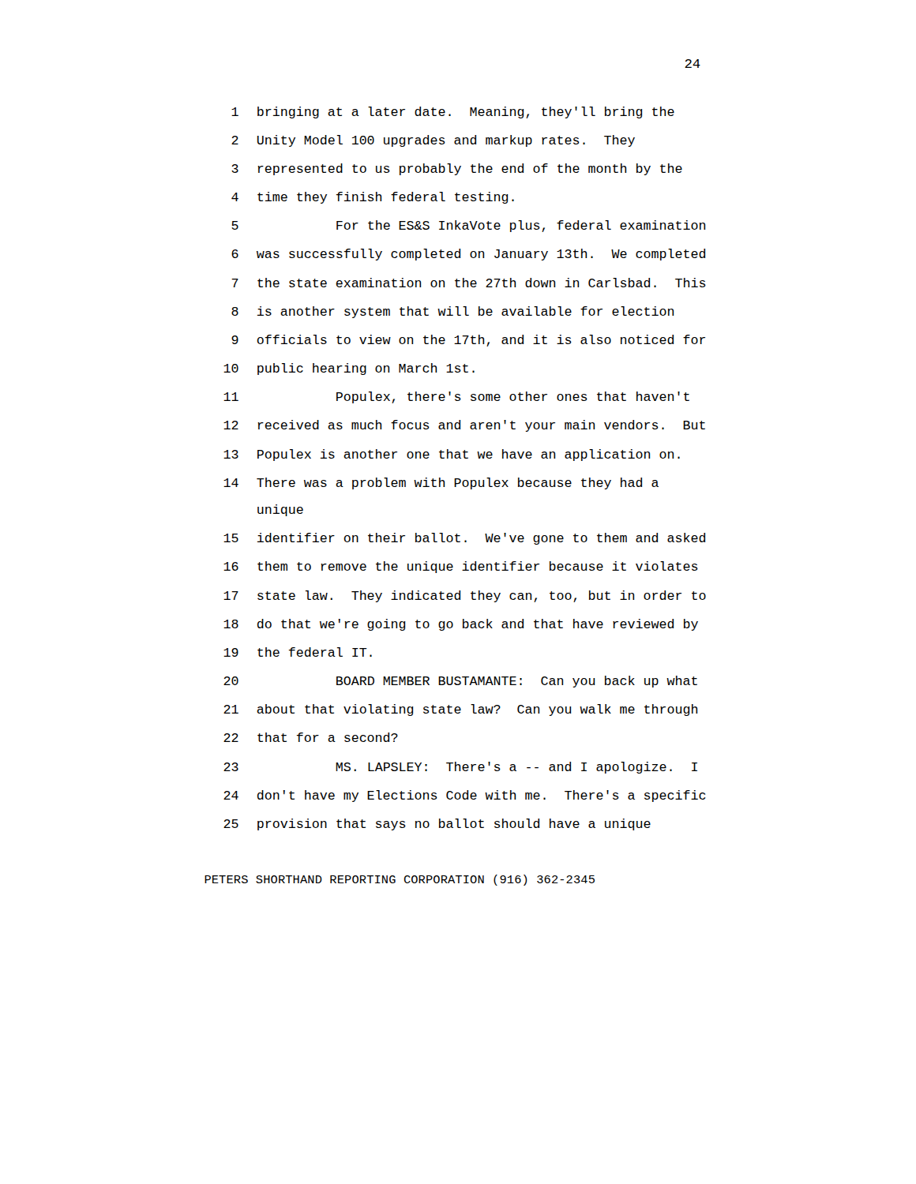24
| 1 | bringing at a later date. Meaning, they'll bring the |
| 2 | Unity Model 100 upgrades and markup rates. They |
| 3 | represented to us probably the end of the month by the |
| 4 | time they finish federal testing. |
| 5 | For the ES&S InkaVote plus, federal examination |
| 6 | was successfully completed on January 13th. We completed |
| 7 | the state examination on the 27th down in Carlsbad. This |
| 8 | is another system that will be available for election |
| 9 | officials to view on the 17th, and it is also noticed for |
| 10 | public hearing on March 1st. |
| 11 | Populex, there's some other ones that haven't |
| 12 | received as much focus and aren't your main vendors. But |
| 13 | Populex is another one that we have an application on. |
| 14 | There was a problem with Populex because they had a unique |
| 15 | identifier on their ballot. We've gone to them and asked |
| 16 | them to remove the unique identifier because it violates |
| 17 | state law. They indicated they can, too, but in order to |
| 18 | do that we're going to go back and that have reviewed by |
| 19 | the federal IT. |
| 20 | BOARD MEMBER BUSTAMANTE: Can you back up what |
| 21 | about that violating state law? Can you walk me through |
| 22 | that for a second? |
| 23 | MS. LAPSLEY: There's a -- and I apologize. I |
| 24 | don't have my Elections Code with me. There's a specific |
| 25 | provision that says no ballot should have a unique |
PETERS SHORTHAND REPORTING CORPORATION (916) 362-2345